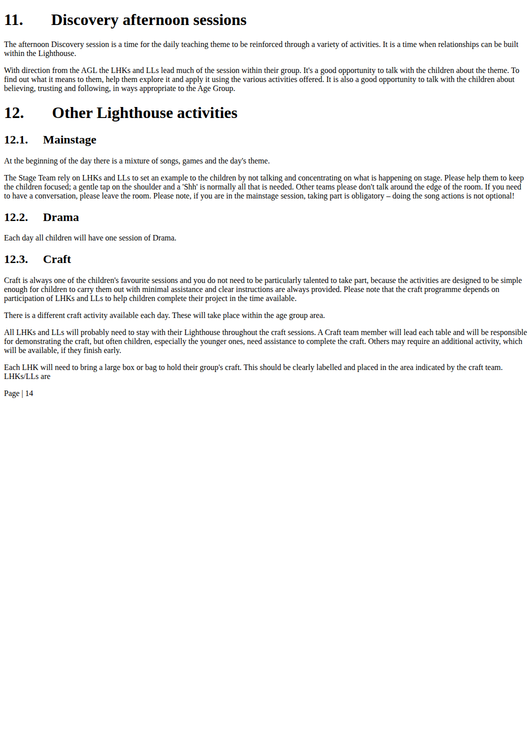11. Discovery afternoon sessions
The afternoon Discovery session is a time for the daily teaching theme to be reinforced through a variety of activities. It is a time when relationships can be built within the Lighthouse.
With direction from the AGL the LHKs and LLs lead much of the session within their group. It's a good opportunity to talk with the children about the theme. To find out what it means to them, help them explore it and apply it using the various activities offered. It is also a good opportunity to talk with the children about believing, trusting and following, in ways appropriate to the Age Group.
12. Other Lighthouse activities
12.1. Mainstage
At the beginning of the day there is a mixture of songs, games and the day's theme.
The Stage Team rely on LHKs and LLs to set an example to the children by not talking and concentrating on what is happening on stage. Please help them to keep the children focused; a gentle tap on the shoulder and a 'Shh' is normally all that is needed. Other teams please don't talk around the edge of the room. If you need to have a conversation, please leave the room. Please note, if you are in the mainstage session, taking part is obligatory – doing the song actions is not optional!
12.2. Drama
Each day all children will have one session of Drama.
12.3. Craft
Craft is always one of the children's favourite sessions and you do not need to be particularly talented to take part, because the activities are designed to be simple enough for children to carry them out with minimal assistance and clear instructions are always provided. Please note that the craft programme depends on participation of LHKs and LLs to help children complete their project in the time available.
There is a different craft activity available each day. These will take place within the age group area.
All LHKs and LLs will probably need to stay with their Lighthouse throughout the craft sessions. A Craft team member will lead each table and will be responsible for demonstrating the craft, but often children, especially the younger ones, need assistance to complete the craft. Others may require an additional activity, which will be available, if they finish early.
Each LHK will need to bring a large box or bag to hold their group's craft. This should be clearly labelled and placed in the area indicated by the craft team. LHKs/LLs are
Page | 14